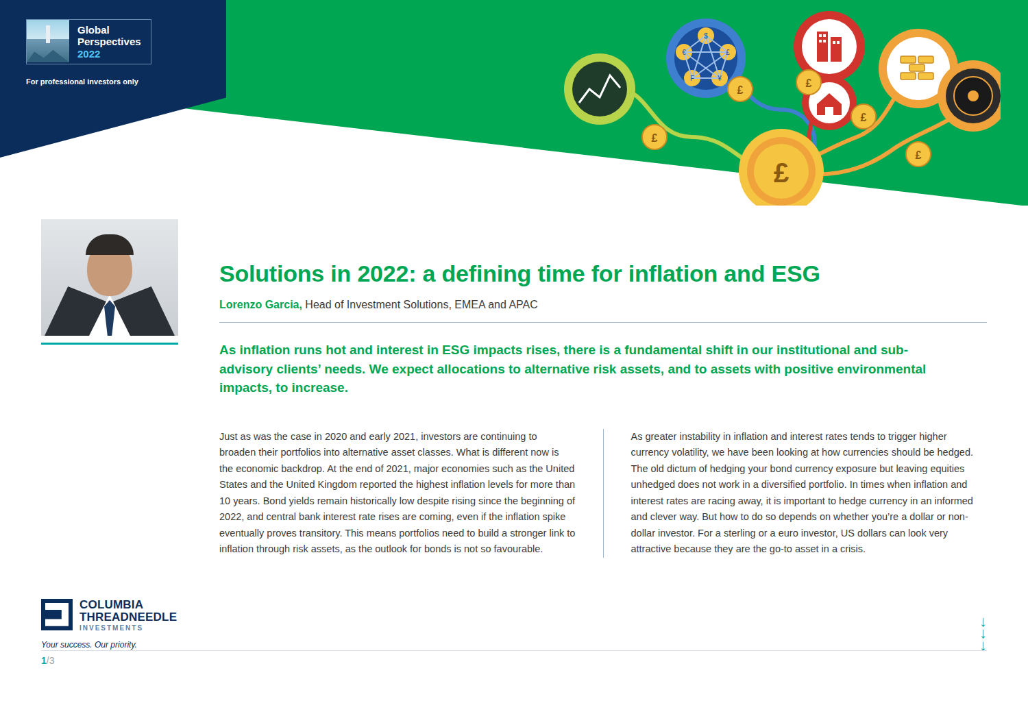Global
Perspectives
2022
For professional investors only
$£ ¥F € £ £ £ £ £ £
Solutions in 2022: a defining time for inflation and ESG
Lorenzo Garcia, Head of Investment Solutions, EMEA and APAC
As inflation runs hot and interest in ESG impacts rises, there is a fundamental shift in our institutional and sub-advisory clients’ needs. We expect allocations to alternative risk assets, and to assets with positive environmental impacts, to increase.
Just as was the case in 2020 and early 2021, investors are continuing to broaden their portfolios into alternative asset classes. What is different now is the economic backdrop. At the end of 2021, major economies such as the United States and the United Kingdom reported the highest inflation levels for more than 10 years. Bond yields remain historically low despite rising since the beginning of 2022, and central bank interest rate rises are coming, even if the inflation spike eventually proves transitory. This means portfolios need to build a stronger link to inflation through risk assets, as the outlook for bonds is not so favourable.
As greater instability in inflation and interest rates tends to trigger higher currency volatility, we have been looking at how currencies should be hedged. The old dictum of hedging your bond currency exposure but leaving equities unhedged does not work in a diversified portfolio. In times when inflation and interest rates are racing away, it is important to hedge currency in an informed and clever way. But how to do so depends on whether you’re a dollar or non-dollar investor. For a sterling or a euro investor, US dollars can look very attractive because they are the go-to asset in a crisis.
COLUMBIA
THREADNEEDLE INVESTMENTS
Your success. Our priority.
↓
↓
↓
1/3